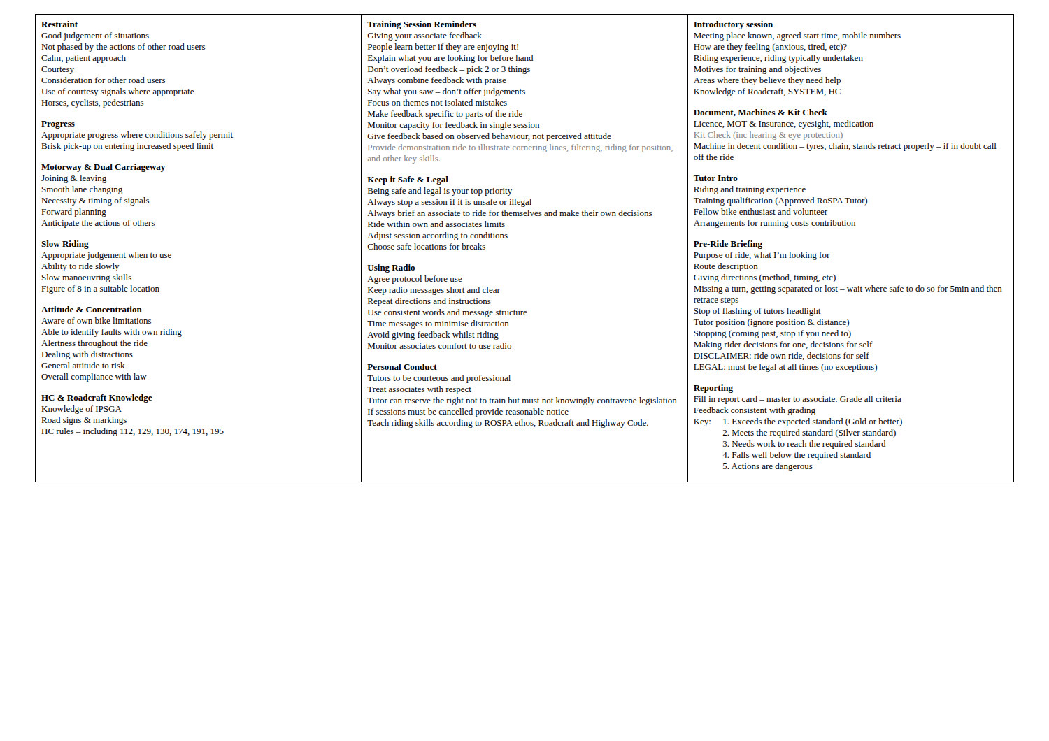| Restraint Good judgement of situations Not phased by the actions of other road users Calm, patient approach Courtesy Consideration for other road users Use of courtesy signals where appropriate Horses, cyclists, pedestrians Progress Appropriate progress where conditions safely permit Brisk pick-up on entering increased speed limit Motorway & Dual Carriageway Joining & leaving Smooth lane changing Necessity & timing of signals Forward planning Anticipate the actions of others Slow Riding Appropriate judgement when to use Ability to ride slowly Slow manoeuvring skills Figure of 8 in a suitable location Attitude & Concentration Aware of own bike limitations Able to identify faults with own riding Alertness throughout the ride Dealing with distractions General attitude to risk Overall compliance with law HC & Roadcraft Knowledge Knowledge of IPSGA Road signs & markings HC rules – including 112, 129, 130, 174, 191, 195 | Training Session Reminders Giving your associate feedback People learn better if they are enjoying it! Explain what you are looking for before hand Don’t overload feedback – pick 2 or 3 things Always combine feedback with praise Say what you saw – don’t offer judgements Focus on themes not isolated mistakes Make feedback specific to parts of the ride Monitor capacity for feedback in single session Give feedback based on observed behaviour, not perceived attitude Provide demonstration ride to illustrate cornering lines, filtering, riding for position, and other key skills. Keep it Safe & Legal Being safe and legal is your top priority Always stop a session if it is unsafe or illegal Always brief an associate to ride for themselves and make their own decisions Ride within own and associates limits Adjust session according to conditions Choose safe locations for breaks Using Radio Agree protocol before use Keep radio messages short and clear Repeat directions and instructions Use consistent words and message structure Time messages to minimise distraction Avoid giving feedback whilst riding Monitor associates comfort to use radio Personal Conduct Tutors to be courteous and professional Treat associates with respect Tutor can reserve the right not to train but must not knowingly contravene legislation If sessions must be cancelled provide reasonable notice Teach riding skills according to ROSPA ethos, Roadcraft and Highway Code. | Introductory session Meeting place known, agreed start time, mobile numbers How are they feeling (anxious, tired, etc)? Riding experience, riding typically undertaken Motives for training and objectives Areas where they believe they need help Knowledge of Roadcraft, SYSTEM, HC Document, Machines & Kit Check Licence, MOT & Insurance, eyesight, medication Kit Check (inc hearing & eye protection) Machine in decent condition – tyres, chain, stands retract properly – if in doubt call off the ride Tutor Intro Riding and training experience Training qualification (Approved RoSPA Tutor) Fellow bike enthusiast and volunteer Arrangements for running costs contribution Pre-Ride Briefing Purpose of ride, what I’m looking for Route description Giving directions (method, timing, etc) Missing a turn, getting separated or lost – wait where safe to do so for 5min and then retrace steps Stop of flashing of tutors headlight Tutor position (ignore position & distance) Stopping (coming past, stop if you need to) Making rider decisions for one, decisions for self DISCLAIMER: ride own ride, decisions for self LEGAL: must be legal at all times (no exceptions) Reporting Fill in report card – master to associate. Grade all criteria Feedback consistent with grading Key: 1. Exceeds the expected standard (Gold or better) 2. Meets the required standard (Silver standard) 3. Needs work to reach the required standard 4. Falls well below the required standard 5. Actions are dangerous |